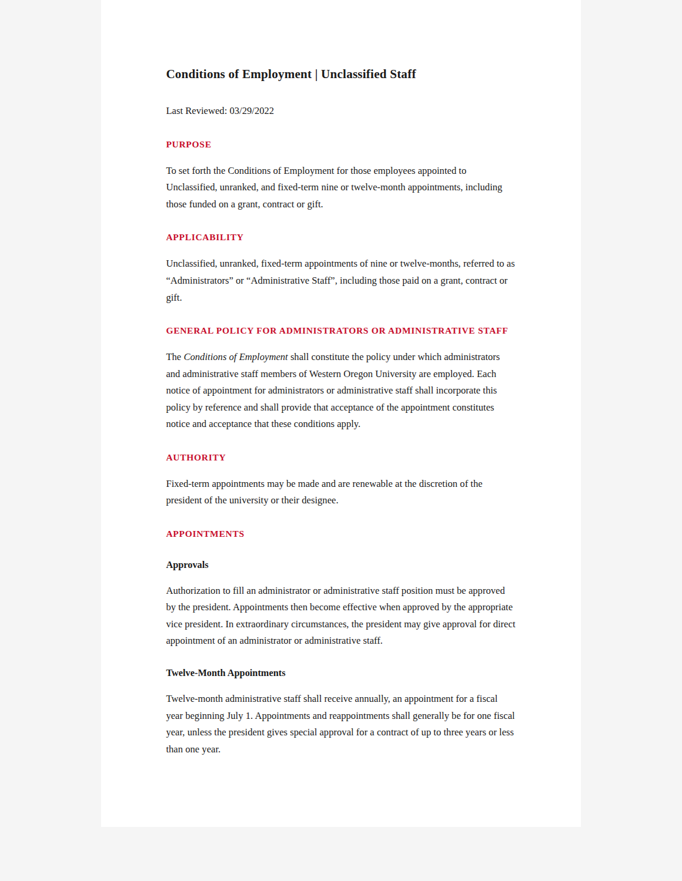Conditions of Employment | Unclassified Staff
Last Reviewed: 03/29/2022
Purpose
To set forth the Conditions of Employment for those employees appointed to Unclassified, unranked, and fixed-term nine or twelve-month appointments, including those funded on a grant, contract or gift.
Applicability
Unclassified, unranked, fixed-term appointments of nine or twelve-months, referred to as “Administrators” or “Administrative Staff”, including those paid on a grant, contract or gift.
General Policy for Administrators or Administrative Staff
The Conditions of Employment shall constitute the policy under which administrators and administrative staff members of Western Oregon University are employed. Each notice of appointment for administrators or administrative staff shall incorporate this policy by reference and shall provide that acceptance of the appointment constitutes notice and acceptance that these conditions apply.
Authority
Fixed-term appointments may be made and are renewable at the discretion of the president of the university or their designee.
Appointments
Approvals
Authorization to fill an administrator or administrative staff position must be approved by the president. Appointments then become effective when approved by the appropriate vice president. In extraordinary circumstances, the president may give approval for direct appointment of an administrator or administrative staff.
Twelve-Month Appointments
Twelve-month administrative staff shall receive annually, an appointment for a fiscal year beginning July 1. Appointments and reappointments shall generally be for one fiscal year, unless the president gives special approval for a contract of up to three years or less than one year.